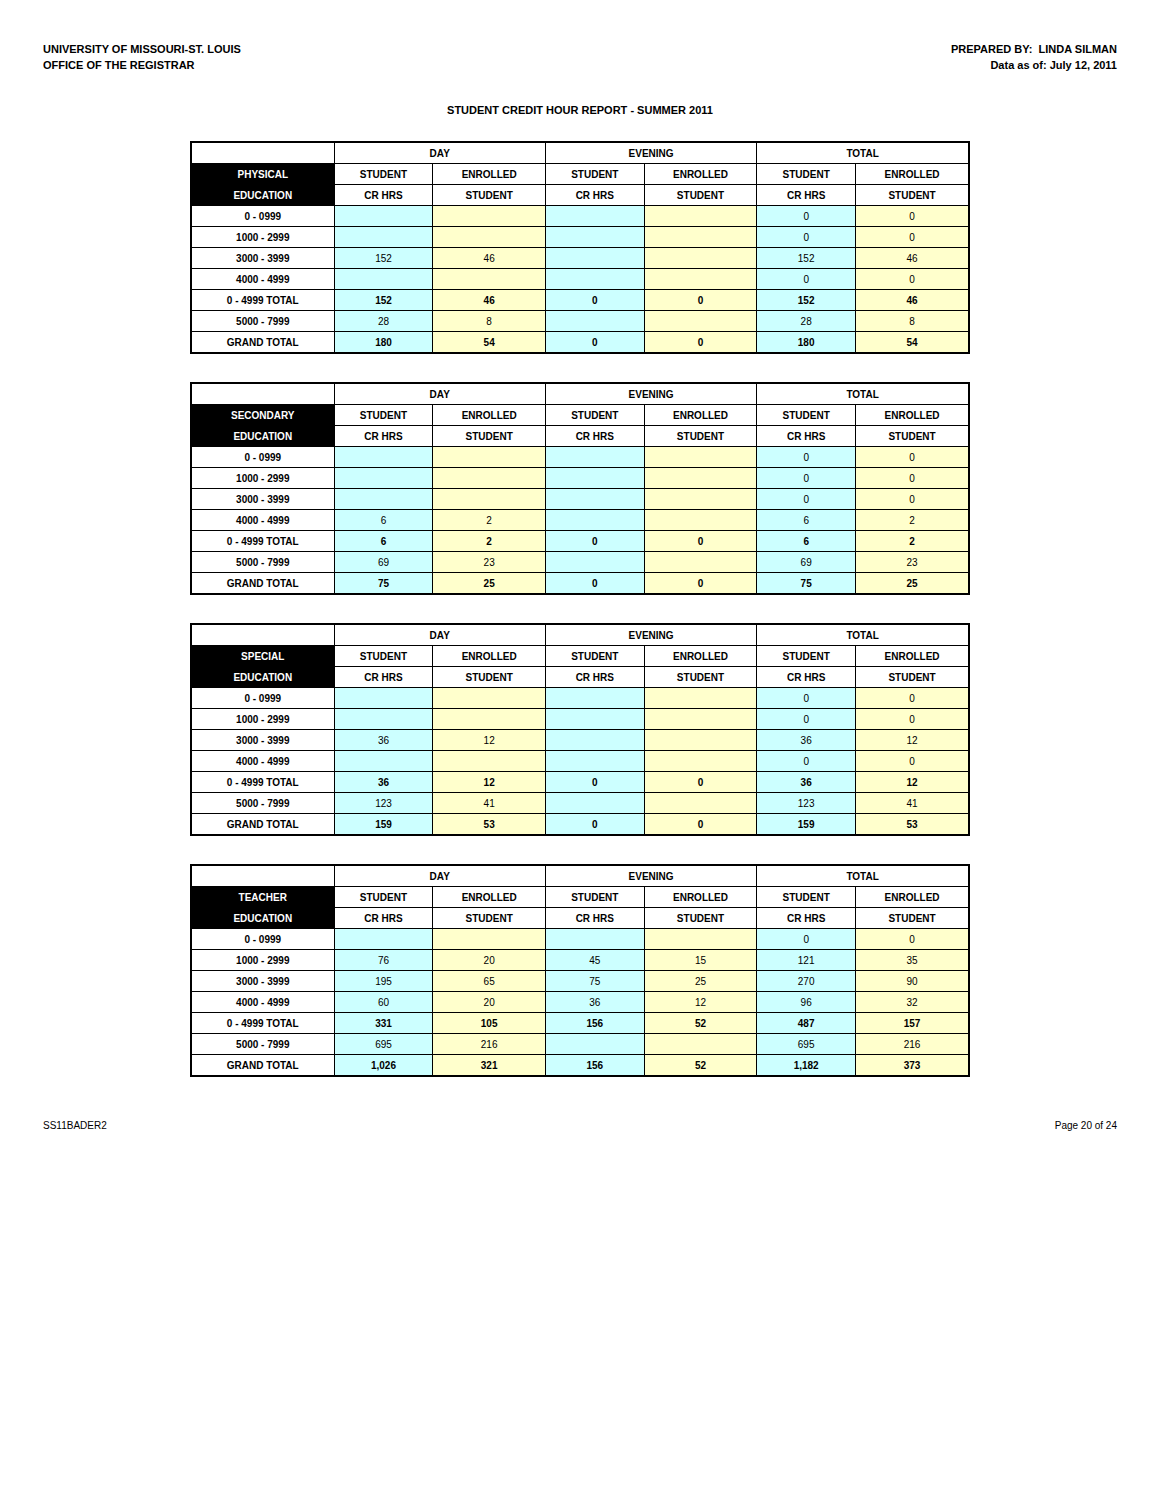| UNIVERSITY OF MISSOURI-ST. LOUIS | PREPARED BY: LINDA SILMAN |
| OFFICE OF THE REGISTRAR | Data as of: July 12, 2011 |
STUDENT CREDIT HOUR REPORT - SUMMER 2011
| | DAY | EVENING | TOTAL |
| PHYSICAL | STUDENT | ENROLLED | STUDENT | ENROLLED | STUDENT | ENROLLED |
| EDUCATION | CR HRS | STUDENT | CR HRS | STUDENT | CR HRS | STUDENT |
| 0 - 0999 | | | | | 0 | 0 |
| 1000 - 2999 | | | | | 0 | 0 |
| 3000 - 3999 | 152 | 46 | | | 152 | 46 |
| 4000 - 4999 | | | | | 0 | 0 |
| 0 - 4999 TOTAL | 152 | 46 | 0 | 0 | 152 | 46 |
| 5000 - 7999 | 28 | 8 | | | 28 | 8 |
| GRAND TOTAL | 180 | 54 | 0 | 0 | 180 | 54 |
| | DAY | EVENING | TOTAL |
| SECONDARY | STUDENT | ENROLLED | STUDENT | ENROLLED | STUDENT | ENROLLED |
| EDUCATION | CR HRS | STUDENT | CR HRS | STUDENT | CR HRS | STUDENT |
| 0 - 0999 | | | | | 0 | 0 |
| 1000 - 2999 | | | | | 0 | 0 |
| 3000 - 3999 | | | | | 0 | 0 |
| 4000 - 4999 | 6 | 2 | | | 6 | 2 |
| 0 - 4999 TOTAL | 6 | 2 | 0 | 0 | 6 | 2 |
| 5000 - 7999 | 69 | 23 | | | 69 | 23 |
| GRAND TOTAL | 75 | 25 | 0 | 0 | 75 | 25 |
| | DAY | EVENING | TOTAL |
| SPECIAL | STUDENT | ENROLLED | STUDENT | ENROLLED | STUDENT | ENROLLED |
| EDUCATION | CR HRS | STUDENT | CR HRS | STUDENT | CR HRS | STUDENT |
| 0 - 0999 | | | | | 0 | 0 |
| 1000 - 2999 | | | | | 0 | 0 |
| 3000 - 3999 | 36 | 12 | | | 36 | 12 |
| 4000 - 4999 | | | | | 0 | 0 |
| 0 - 4999 TOTAL | 36 | 12 | 0 | 0 | 36 | 12 |
| 5000 - 7999 | 123 | 41 | | | 123 | 41 |
| GRAND TOTAL | 159 | 53 | 0 | 0 | 159 | 53 |
| | DAY | EVENING | TOTAL |
| TEACHER | STUDENT | ENROLLED | STUDENT | ENROLLED | STUDENT | ENROLLED |
| EDUCATION | CR HRS | STUDENT | CR HRS | STUDENT | CR HRS | STUDENT |
| 0 - 0999 | | | | | 0 | 0 |
| 1000 - 2999 | 76 | 20 | 45 | 15 | 121 | 35 |
| 3000 - 3999 | 195 | 65 | 75 | 25 | 270 | 90 |
| 4000 - 4999 | 60 | 20 | 36 | 12 | 96 | 32 |
| 0 - 4999 TOTAL | 331 | 105 | 156 | 52 | 487 | 157 |
| 5000 - 7999 | 695 | 216 | | | 695 | 216 |
| GRAND TOTAL | 1,026 | 321 | 156 | 52 | 1,182 | 373 |
| SS11BADER2 | Page 20 of 24 |